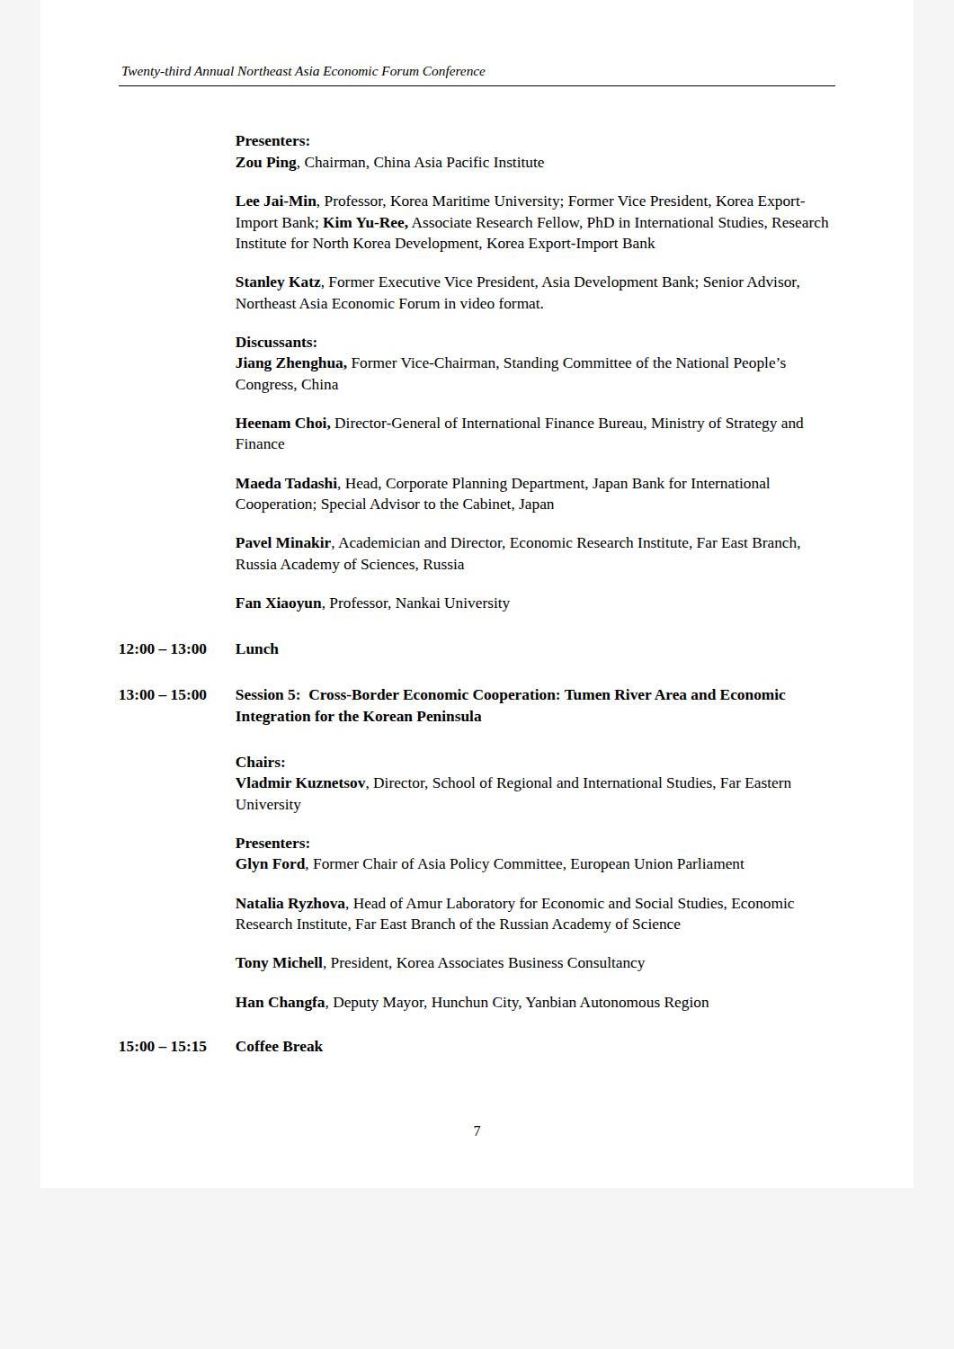Twenty-third Annual Northeast Asia Economic Forum Conference
Presenters:
Zou Ping, Chairman, China Asia Pacific Institute
Lee Jai-Min, Professor, Korea Maritime University; Former Vice President, Korea Export-Import Bank; Kim Yu-Ree, Associate Research Fellow, PhD in International Studies, Research Institute for North Korea Development, Korea Export-Import Bank
Stanley Katz, Former Executive Vice President, Asia Development Bank; Senior Advisor, Northeast Asia Economic Forum in video format.
Discussants:
Jiang Zhenghua, Former Vice-Chairman, Standing Committee of the National People’s Congress, China
Heenam Choi, Director-General of International Finance Bureau, Ministry of Strategy and Finance
Maeda Tadashi, Head, Corporate Planning Department, Japan Bank for International Cooperation; Special Advisor to the Cabinet, Japan
Pavel Minakir, Academician and Director, Economic Research Institute, Far East Branch, Russia Academy of Sciences, Russia
Fan Xiaoyun, Professor, Nankai University
12:00 – 13:00 Lunch
13:00 – 15:00 Session 5: Cross-Border Economic Cooperation: Tumen River Area and Economic Integration for the Korean Peninsula
Chairs:
Vladmir Kuznetsov, Director, School of Regional and International Studies, Far Eastern University
Presenters:
Glyn Ford, Former Chair of Asia Policy Committee, European Union Parliament
Natalia Ryzhova, Head of Amur Laboratory for Economic and Social Studies, Economic Research Institute, Far East Branch of the Russian Academy of Science
Tony Michell, President, Korea Associates Business Consultancy
Han Changfa, Deputy Mayor, Hunchun City, Yanbian Autonomous Region
15:00 – 15:15 Coffee Break
7